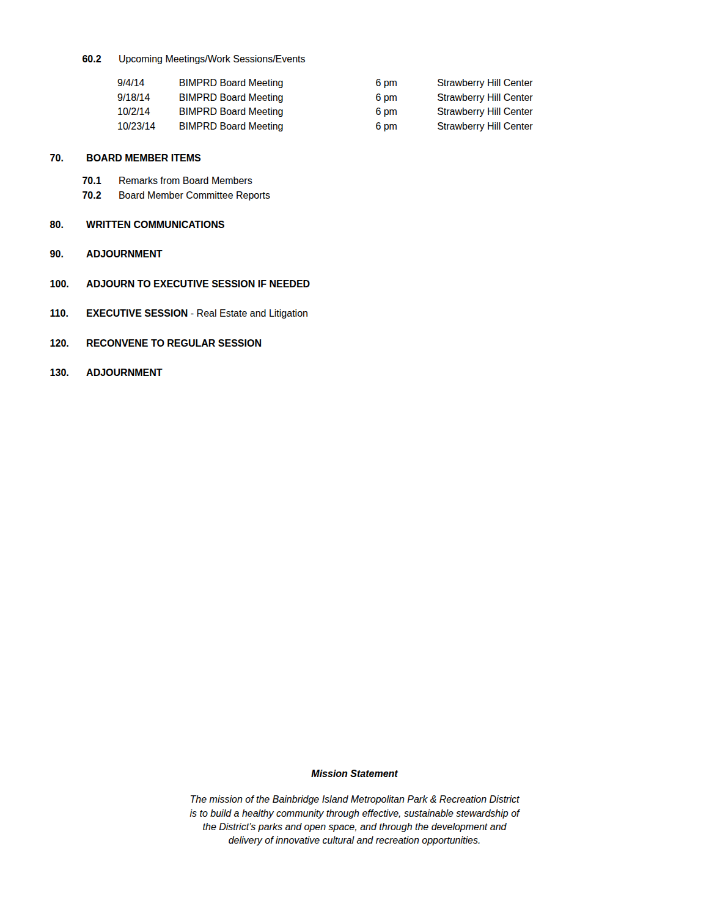60.2
Upcoming Meetings/Work Sessions/Events
| 9/4/14 | BIMPRD Board Meeting | 6 pm | Strawberry Hill Center |
| 9/18/14 | BIMPRD Board Meeting | 6 pm | Strawberry Hill Center |
| 10/2/14 | BIMPRD Board Meeting | 6 pm | Strawberry Hill Center |
| 10/23/14 | BIMPRD Board Meeting | 6 pm | Strawberry Hill Center |
70.
BOARD MEMBER ITEMS
70.1
Remarks from Board Members
70.2
Board Member Committee Reports
80.
WRITTEN COMMUNICATIONS
90.
ADJOURNMENT
100.
ADJOURN TO EXECUTIVE SESSION IF NEEDED
110.
EXECUTIVE SESSION - Real Estate and Litigation
120.
RECONVENE TO REGULAR SESSION
130.
ADJOURNMENT
Mission Statement
The mission of the Bainbridge Island Metropolitan Park & Recreation District
is to build a healthy community through effective, sustainable stewardship of
the District’s parks and open space, and through the development and
delivery of innovative cultural and recreation opportunities.